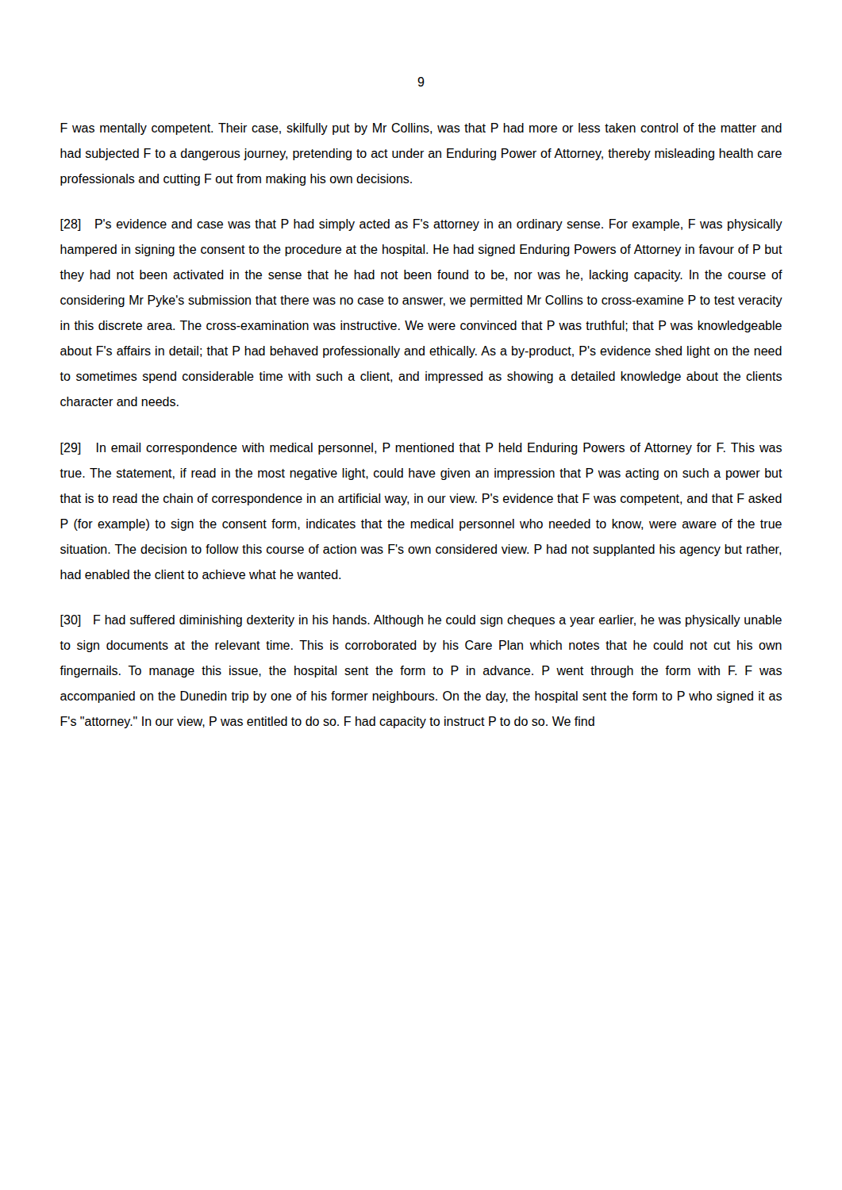9
F was mentally competent. Their case, skilfully put by Mr Collins, was that P had more or less taken control of the matter and had subjected F to a dangerous journey, pretending to act under an Enduring Power of Attorney, thereby misleading health care professionals and cutting F out from making his own decisions.
[28] P's evidence and case was that P had simply acted as F's attorney in an ordinary sense. For example, F was physically hampered in signing the consent to the procedure at the hospital. He had signed Enduring Powers of Attorney in favour of P but they had not been activated in the sense that he had not been found to be, nor was he, lacking capacity. In the course of considering Mr Pyke's submission that there was no case to answer, we permitted Mr Collins to cross-examine P to test veracity in this discrete area. The cross-examination was instructive. We were convinced that P was truthful; that P was knowledgeable about F's affairs in detail; that P had behaved professionally and ethically. As a by-product, P's evidence shed light on the need to sometimes spend considerable time with such a client, and impressed as showing a detailed knowledge about the clients character and needs.
[29] In email correspondence with medical personnel, P mentioned that P held Enduring Powers of Attorney for F. This was true. The statement, if read in the most negative light, could have given an impression that P was acting on such a power but that is to read the chain of correspondence in an artificial way, in our view. P's evidence that F was competent, and that F asked P (for example) to sign the consent form, indicates that the medical personnel who needed to know, were aware of the true situation. The decision to follow this course of action was F's own considered view. P had not supplanted his agency but rather, had enabled the client to achieve what he wanted.
[30] F had suffered diminishing dexterity in his hands. Although he could sign cheques a year earlier, he was physically unable to sign documents at the relevant time. This is corroborated by his Care Plan which notes that he could not cut his own fingernails. To manage this issue, the hospital sent the form to P in advance. P went through the form with F. F was accompanied on the Dunedin trip by one of his former neighbours. On the day, the hospital sent the form to P who signed it as F's "attorney." In our view, P was entitled to do so. F had capacity to instruct P to do so. We find